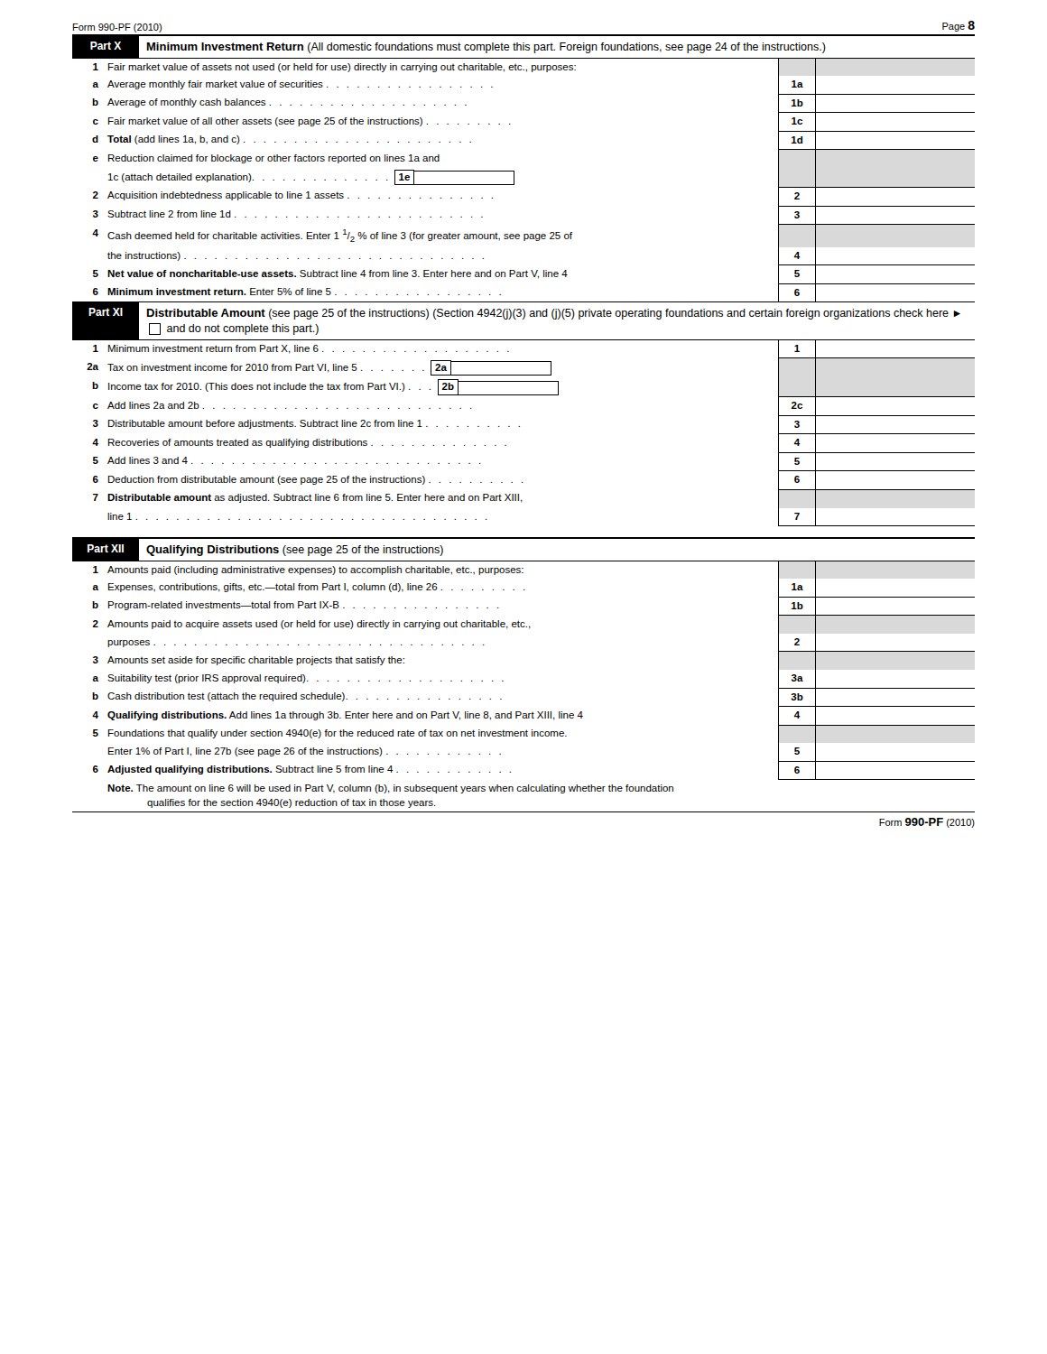Form 990-PF (2010)
Page 8
| Part X Minimum Investment Return (All domestic foundations must complete this part. Foreign foundations, see page 24 of the instructions.) |
| 1 | Fair market value of assets not used (or held for use) directly in carrying out charitable, etc., purposes: | | |
| a | Average monthly fair market value of securities . . . . . . . . . . . . . . . . . | 1a | |
| b | Average of monthly cash balances . . . . . . . . . . . . . . . . . . . . | 1b | |
| c | Fair market value of all other assets (see page 25 of the instructions) . . . . . . . . . | 1c | |
| d | Total (add lines 1a, b, and c) . . . . . . . . . . . . . . . . . . . . . . . | 1d | |
| e | Reduction claimed for blockage or other factors reported on lines 1a and | | |
| | 1c (attach detailed explanation) . . . . . . . . . . . . . . 1e | | |
| 2 | Acquisition indebtedness applicable to line 1 assets . . . . . . . . . . . . . . . | 2 | |
| 3 | Subtract line 2 from line 1d . . . . . . . . . . . . . . . . . . . . . . . . . | 3 | |
| 4 | Cash deemed held for charitable activities. Enter 1 1 / 2 % of line 3 (for greater amount, see page 25 of | | |
| | the instructions) . . . . . . . . . . . . . . . . . . . . . . . . . . . . . . | 4 | |
| 5 | Net value of noncharitable-use assets. Subtract line 4 from line 3. Enter here and on Part V, line 4 | 5 | |
| 6 | Minimum investment return. Enter 5% of line 5 . . . . . . . . . . . . . . . . . | 6 | |
| Part XI Distributable Amount (see page 25 of the instructions) (Section 4942(j)(3) and (j)(5) private operating foundations and certain foreign organizations check here ► and do not complete this part.) |
| 1 | Minimum investment return from Part X, line 6 . . . . . . . . . . . . . . . . . . . | 1 | |
| 2a | Tax on investment income for 2010 from Part VI, line 5 . . . . . . . 2a | | |
| b | Income tax for 2010. (This does not include the tax from Part VI.) . . . 2b | | |
| c | Add lines 2a and 2b . . . . . . . . . . . . . . . . . . . . . . . . . . . | 2c | |
| 3 | Distributable amount before adjustments. Subtract line 2c from line 1 . . . . . . . . . . | 3 | |
| 4 | Recoveries of amounts treated as qualifying distributions . . . . . . . . . . . . . . | 4 | |
| 5 | Add lines 3 and 4 . . . . . . . . . . . . . . . . . . . . . . . . . . . . . | 5 | |
| 6 | Deduction from distributable amount (see page 25 of the instructions) . . . . . . . . . . | 6 | |
| 7 | Distributable amount as adjusted. Subtract line 6 from line 5. Enter here and on Part XIII, | | |
| | line 1 . . . . . . . . . . . . . . . . . . . . . . . . . . . . . . . . . . . | 7 | |
| Part XII Qualifying Distributions (see page 25 of the instructions) |
| 1 | Amounts paid (including administrative expenses) to accomplish charitable, etc., purposes: | | |
| a | Expenses, contributions, gifts, etc.—total from Part I, column (d), line 26 . . . . . . . . . | 1a | |
| b | Program-related investments—total from Part IX-B . . . . . . . . . . . . . . . . | 1b | |
| 2 | Amounts paid to acquire assets used (or held for use) directly in carrying out charitable, etc., | | |
| | purposes . . . . . . . . . . . . . . . . . . . . . . . . . . . . . . . . . | 2 | |
| 3 | Amounts set aside for specific charitable projects that satisfy the: | | |
| a | Suitability test (prior IRS approval required) . . . . . . . . . . . . . . . . . . . . | 3a | |
| b | Cash distribution test (attach the required schedule) . . . . . . . . . . . . . . . . | 3b | |
| 4 | Qualifying distributions. Add lines 1a through 3b. Enter here and on Part V, line 8, and Part XIII, line 4 | 4 | |
| 5 | Foundations that qualify under section 4940(e) for the reduced rate of tax on net investment income. | | |
| | Enter 1% of Part I, line 27b (see page 26 of the instructions) . . . . . . . . . . . . | 5 | |
| 6 | Adjusted qualifying distributions. Subtract line 5 from line 4 . . . . . . . . . . . . | 6 | |
| | Note. The amount on line 6 will be used in Part V, column (b), in subsequent years when calculating whether the foundation qualifies for the section 4940(e) reduction of tax in those years. |
Form 990-PF (2010)